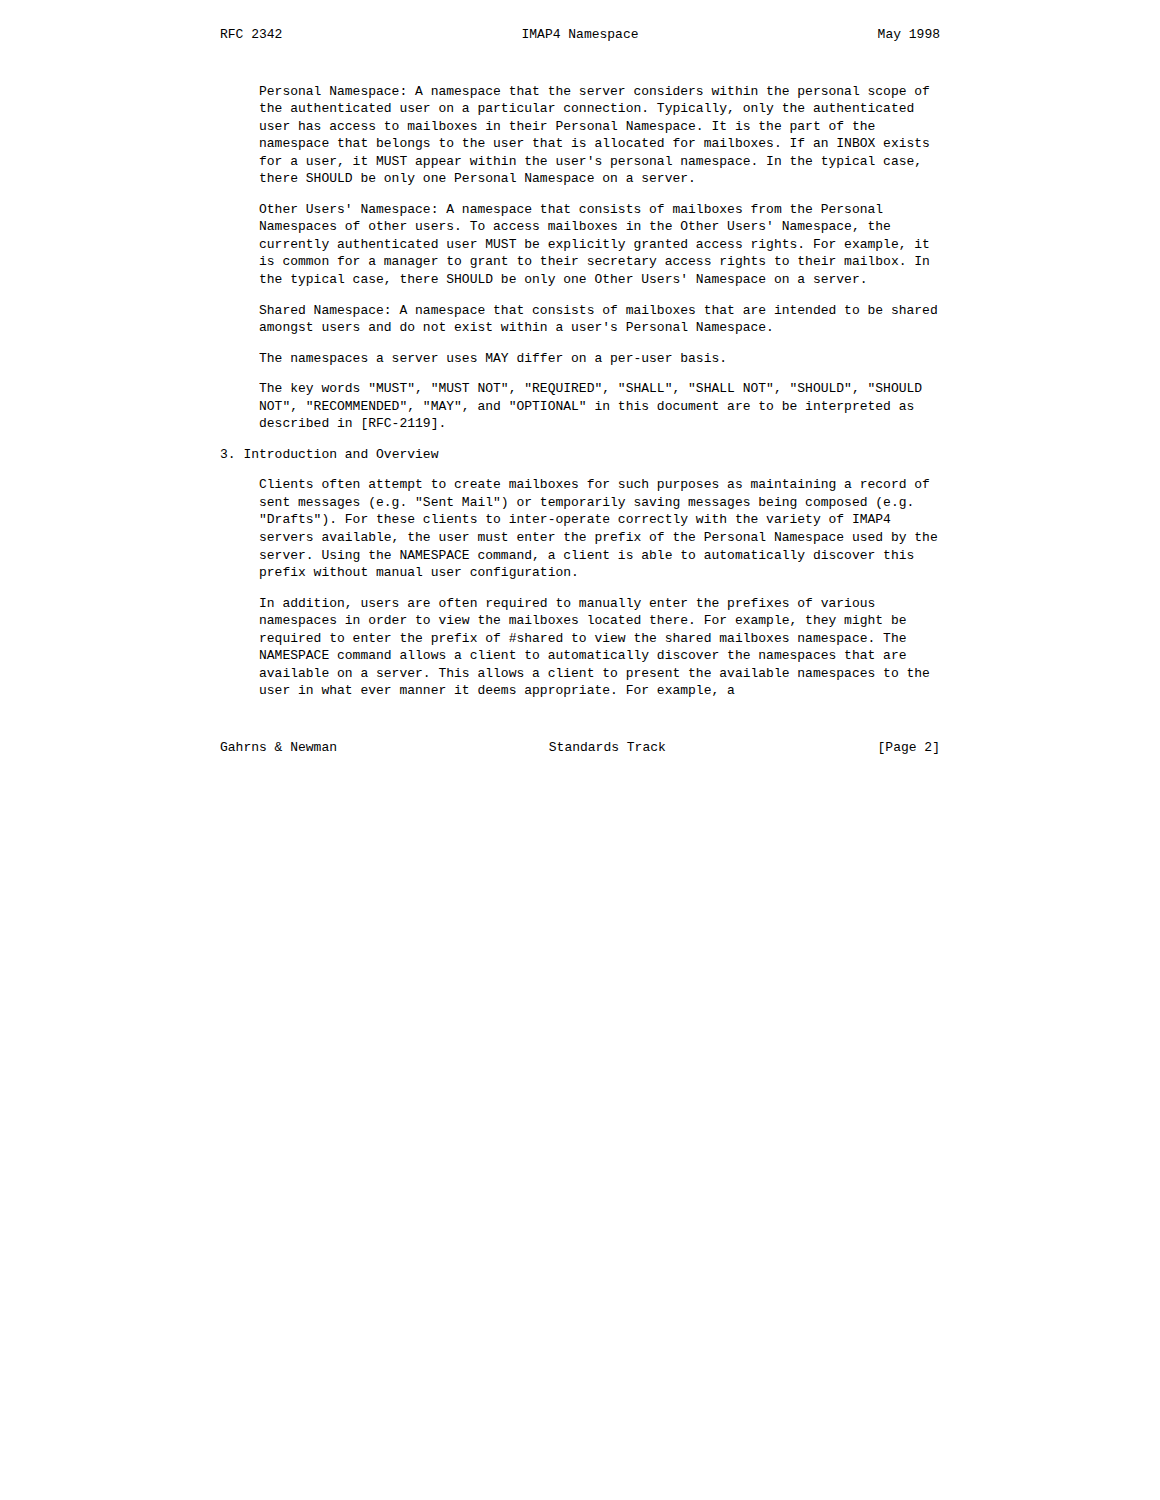RFC 2342 IMAP4 Namespace May 1998
Personal Namespace: A namespace that the server considers within the personal scope of the authenticated user on a particular connection. Typically, only the authenticated user has access to mailboxes in their Personal Namespace. It is the part of the namespace that belongs to the user that is allocated for mailboxes. If an INBOX exists for a user, it MUST appear within the user's personal namespace. In the typical case, there SHOULD be only one Personal Namespace on a server.
Other Users' Namespace: A namespace that consists of mailboxes from the Personal Namespaces of other users. To access mailboxes in the Other Users' Namespace, the currently authenticated user MUST be explicitly granted access rights. For example, it is common for a manager to grant to their secretary access rights to their mailbox. In the typical case, there SHOULD be only one Other Users' Namespace on a server.
Shared Namespace: A namespace that consists of mailboxes that are intended to be shared amongst users and do not exist within a user's Personal Namespace.
The namespaces a server uses MAY differ on a per-user basis.
The key words "MUST", "MUST NOT", "REQUIRED", "SHALL", "SHALL NOT", "SHOULD", "SHOULD NOT", "RECOMMENDED", "MAY", and "OPTIONAL" in this document are to be interpreted as described in [RFC-2119].
3. Introduction and Overview
Clients often attempt to create mailboxes for such purposes as maintaining a record of sent messages (e.g. "Sent Mail") or temporarily saving messages being composed (e.g. "Drafts"). For these clients to inter-operate correctly with the variety of IMAP4 servers available, the user must enter the prefix of the Personal Namespace used by the server. Using the NAMESPACE command, a client is able to automatically discover this prefix without manual user configuration.
In addition, users are often required to manually enter the prefixes of various namespaces in order to view the mailboxes located there. For example, they might be required to enter the prefix of #shared to view the shared mailboxes namespace. The NAMESPACE command allows a client to automatically discover the namespaces that are available on a server. This allows a client to present the available namespaces to the user in what ever manner it deems appropriate. For example, a
Gahrns & Newman Standards Track [Page 2]